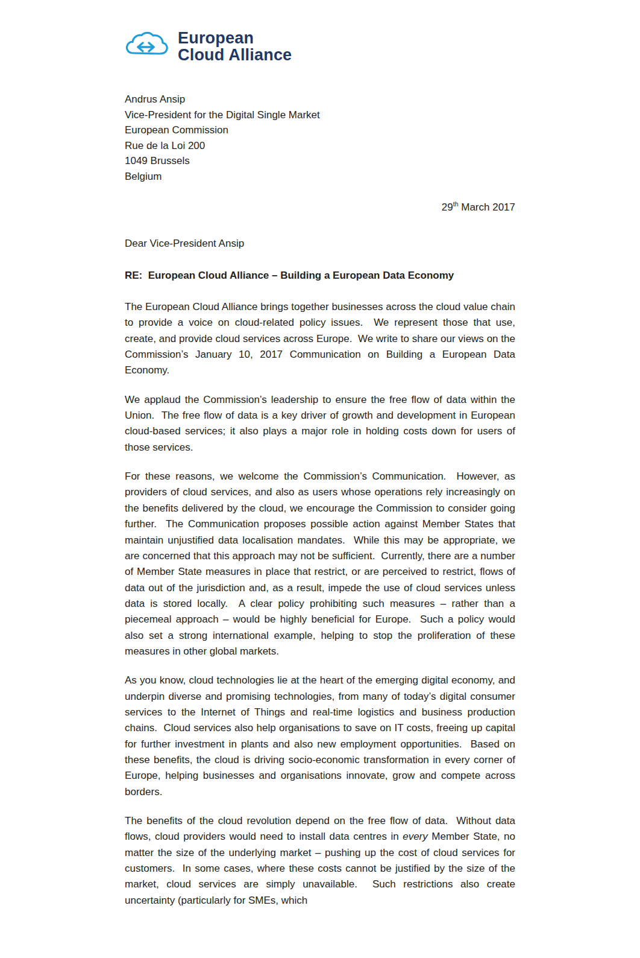European Cloud Alliance
Andrus Ansip
Vice-President for the Digital Single Market
European Commission
Rue de la Loi 200
1049 Brussels
Belgium
29th March 2017
Dear Vice-President Ansip
RE: European Cloud Alliance – Building a European Data Economy
The European Cloud Alliance brings together businesses across the cloud value chain to provide a voice on cloud-related policy issues. We represent those that use, create, and provide cloud services across Europe. We write to share our views on the Commission’s January 10, 2017 Communication on Building a European Data Economy.
We applaud the Commission’s leadership to ensure the free flow of data within the Union. The free flow of data is a key driver of growth and development in European cloud-based services; it also plays a major role in holding costs down for users of those services.
For these reasons, we welcome the Commission’s Communication. However, as providers of cloud services, and also as users whose operations rely increasingly on the benefits delivered by the cloud, we encourage the Commission to consider going further. The Communication proposes possible action against Member States that maintain unjustified data localisation mandates. While this may be appropriate, we are concerned that this approach may not be sufficient. Currently, there are a number of Member State measures in place that restrict, or are perceived to restrict, flows of data out of the jurisdiction and, as a result, impede the use of cloud services unless data is stored locally. A clear policy prohibiting such measures – rather than a piecemeal approach – would be highly beneficial for Europe. Such a policy would also set a strong international example, helping to stop the proliferation of these measures in other global markets.
As you know, cloud technologies lie at the heart of the emerging digital economy, and underpin diverse and promising technologies, from many of today’s digital consumer services to the Internet of Things and real-time logistics and business production chains. Cloud services also help organisations to save on IT costs, freeing up capital for further investment in plants and also new employment opportunities. Based on these benefits, the cloud is driving socio-economic transformation in every corner of Europe, helping businesses and organisations innovate, grow and compete across borders.
The benefits of the cloud revolution depend on the free flow of data. Without data flows, cloud providers would need to install data centres in every Member State, no matter the size of the underlying market – pushing up the cost of cloud services for customers. In some cases, where these costs cannot be justified by the size of the market, cloud services are simply unavailable. Such restrictions also create uncertainty (particularly for SMEs, which